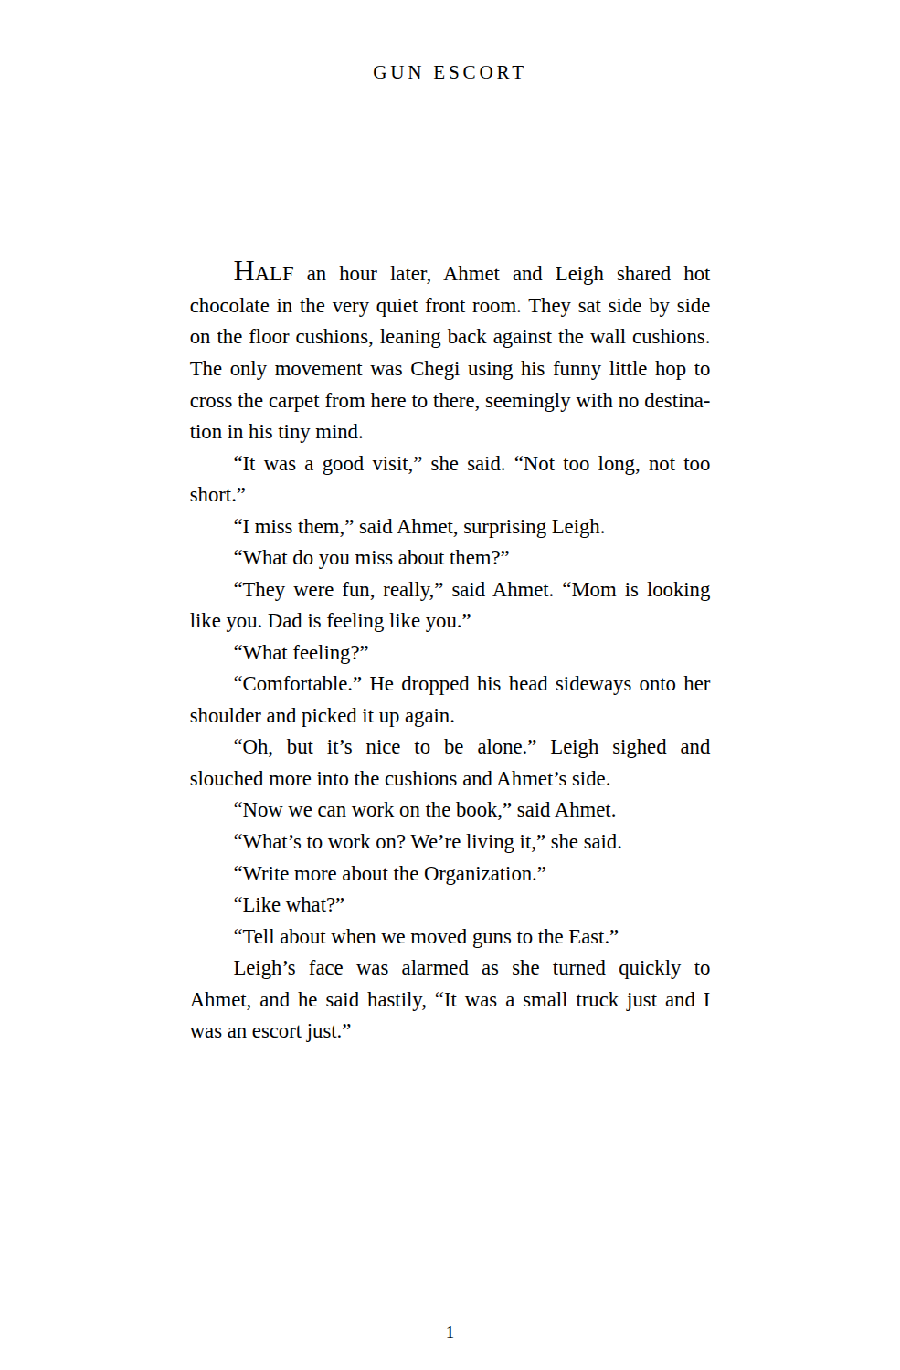Gun Escort
HALF an hour later, Ahmet and Leigh shared hot chocolate in the very quiet front room. They sat side by side on the floor cushions, leaning back against the wall cushions. The only movement was Chegi using his funny little hop to cross the carpet from here to there, seemingly with no destination in his tiny mind.
“It was a good visit,” she said. “Not too long, not too short.”
“I miss them,” said Ahmet, surprising Leigh.
“What do you miss about them?”
“They were fun, really,” said Ahmet. “Mom is looking like you. Dad is feeling like you.”
“What feeling?”
“Comfortable.” He dropped his head sideways onto her shoulder and picked it up again.
“Oh, but it’s nice to be alone.” Leigh sighed and slouched more into the cushions and Ahmet’s side.
“Now we can work on the book,” said Ahmet.
“What’s to work on? We’re living it,” she said.
“Write more about the Organization.”
“Like what?”
“Tell about when we moved guns to the East.”
Leigh’s face was alarmed as she turned quickly to Ahmet, and he said hastily, “It was a small truck just and I was an escort just.”
1